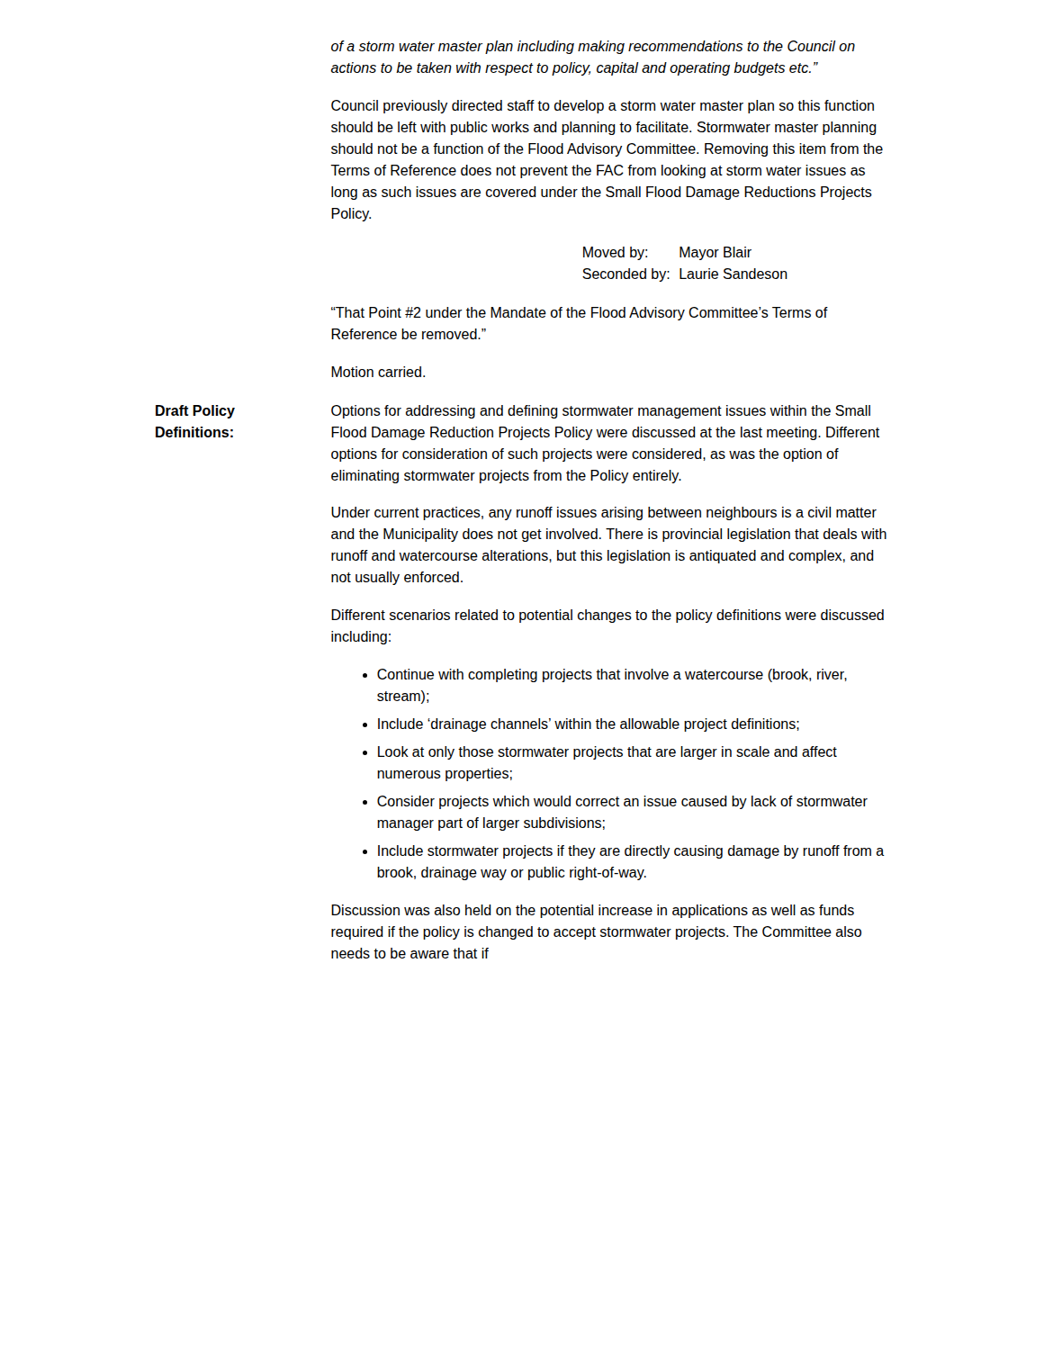of a storm water master plan including making recommendations to the Council on actions to be taken with respect to policy, capital and operating budgets etc.”
Council previously directed staff to develop a storm water master plan so this function should be left with public works and planning to facilitate. Stormwater master planning should not be a function of the Flood Advisory Committee. Removing this item from the Terms of Reference does not prevent the FAC from looking at storm water issues as long as such issues are covered under the Small Flood Damage Reductions Projects Policy.
| Moved by: | Mayor Blair |
| Seconded by: | Laurie Sandeson |
“That Point #2 under the Mandate of the Flood Advisory Committee’s Terms of Reference be removed.”
Motion carried.
Draft Policy
Definitions:
Options for addressing and defining stormwater management issues within the Small Flood Damage Reduction Projects Policy were discussed at the last meeting. Different options for consideration of such projects were considered, as was the option of eliminating stormwater projects from the Policy entirely.
Under current practices, any runoff issues arising between neighbours is a civil matter and the Municipality does not get involved. There is provincial legislation that deals with runoff and watercourse alterations, but this legislation is antiquated and complex, and not usually enforced.
Different scenarios related to potential changes to the policy definitions were discussed including:
Continue with completing projects that involve a watercourse (brook, river, stream);
Include ‘drainage channels’ within the allowable project definitions;
Look at only those stormwater projects that are larger in scale and affect numerous properties;
Consider projects which would correct an issue caused by lack of stormwater manager part of larger subdivisions;
Include stormwater projects if they are directly causing damage by runoff from a brook, drainage way or public right-of-way.
Discussion was also held on the potential increase in applications as well as funds required if the policy is changed to accept stormwater projects. The Committee also needs to be aware that if